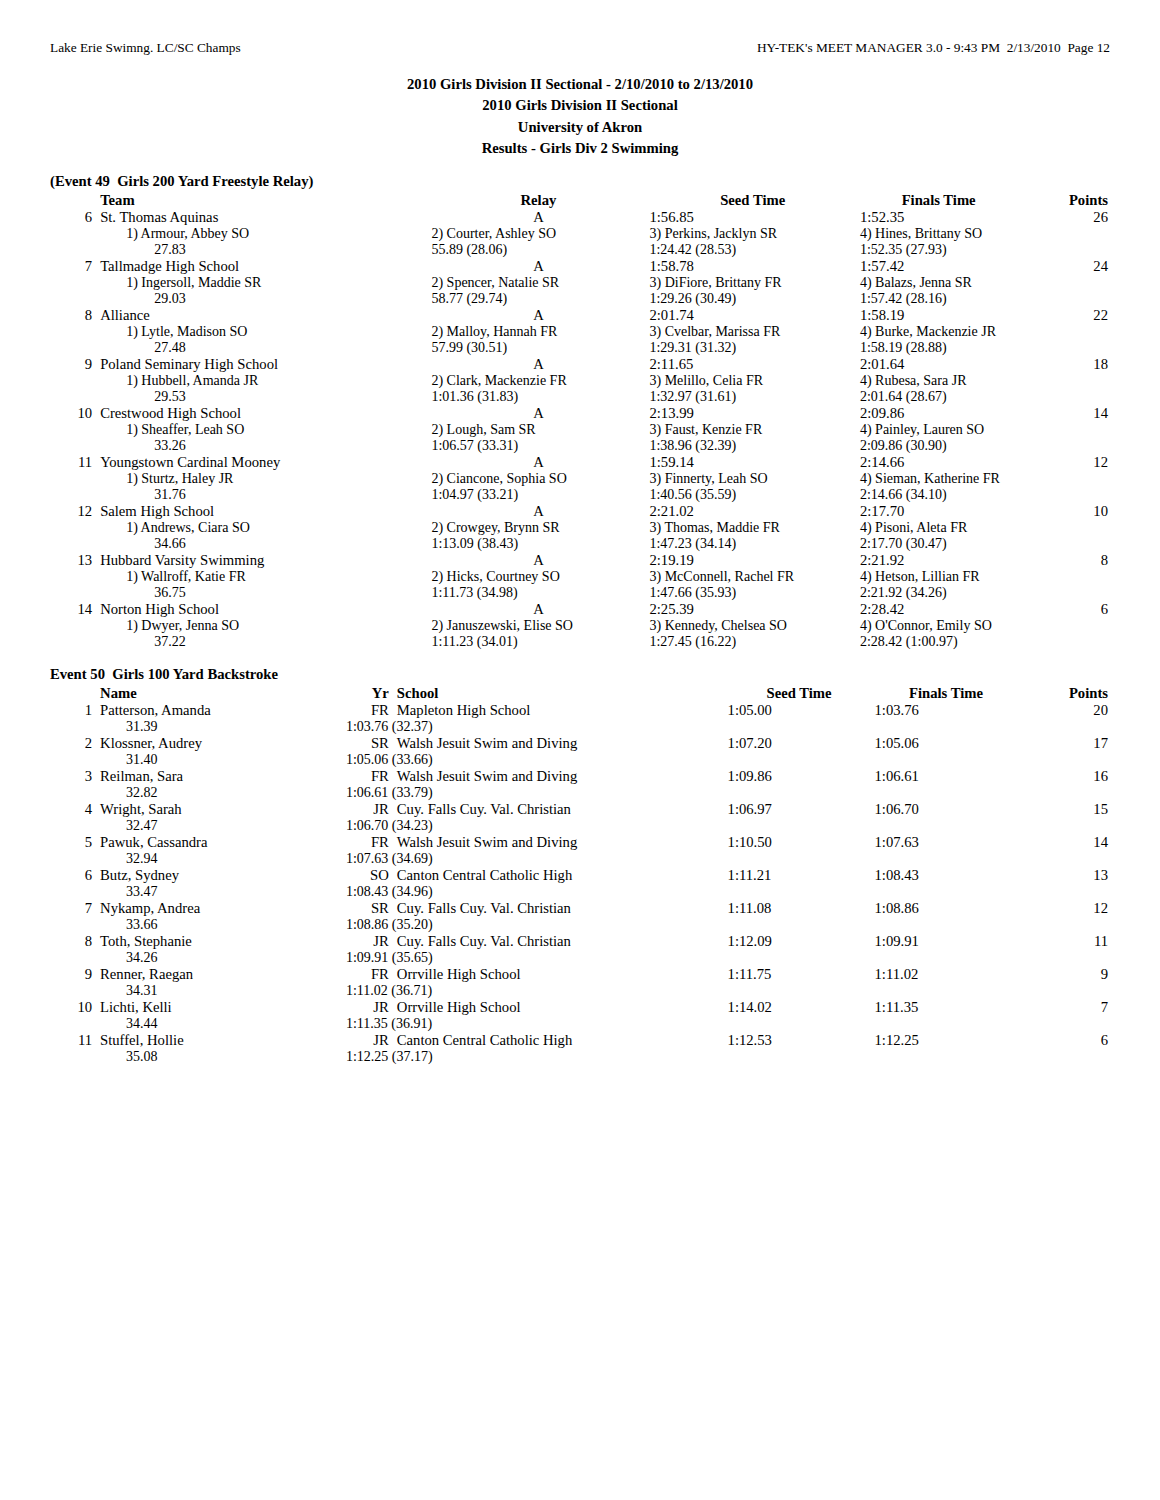Lake Erie Swimng. LC/SC Champs
HY-TEK's MEET MANAGER 3.0 - 9:43 PM 2/13/2010 Page 12
2010 Girls Division II Sectional - 2/10/2010 to 2/13/2010
2010 Girls Division II Sectional
University of Akron
Results - Girls Div 2 Swimming
(Event 49 Girls 200 Yard Freestyle Relay)
| | Team | Relay | Seed Time | Finals Time | Points |
| --- | --- | --- | --- | --- | --- |
| 6 | St. Thomas Aquinas | A | 1:56.85 | 1:52.35 | 26 |
| | 1) Armour, Abbey SO | 2) Courter, Ashley SO | 3) Perkins, Jacklyn SR | 4) Hines, Brittany SO |
| | 27.83 | 55.89 (28.06) | 1:24.42 (28.53) | 1:52.35 (27.93) |
| 7 | Tallmadge High School | A | 1:58.78 | 1:57.42 | 24 |
| | 1) Ingersoll, Maddie SR | 2) Spencer, Natalie SR | 3) DiFiore, Brittany FR | 4) Balazs, Jenna SR |
| | 29.03 | 58.77 (29.74) | 1:29.26 (30.49) | 1:57.42 (28.16) |
| 8 | Alliance | A | 2:01.74 | 1:58.19 | 22 |
| | 1) Lytle, Madison SO | 2) Malloy, Hannah FR | 3) Cvelbar, Marissa FR | 4) Burke, Mackenzie JR |
| | 27.48 | 57.99 (30.51) | 1:29.31 (31.32) | 1:58.19 (28.88) |
| 9 | Poland Seminary High School | A | 2:11.65 | 2:01.64 | 18 |
| | 1) Hubbell, Amanda JR | 2) Clark, Mackenzie FR | 3) Melillo, Celia FR | 4) Rubesa, Sara JR |
| | 29.53 | 1:01.36 (31.83) | 1:32.97 (31.61) | 2:01.64 (28.67) |
| 10 | Crestwood High School | A | 2:13.99 | 2:09.86 | 14 |
| | 1) Sheaffer, Leah SO | 2) Lough, Sam SR | 3) Faust, Kenzie FR | 4) Painley, Lauren SO |
| | 33.26 | 1:06.57 (33.31) | 1:38.96 (32.39) | 2:09.86 (30.90) |
| 11 | Youngstown Cardinal Mooney | A | 1:59.14 | 2:14.66 | 12 |
| | 1) Sturtz, Haley JR | 2) Ciancone, Sophia SO | 3) Finnerty, Leah SO | 4) Sieman, Katherine FR |
| | 31.76 | 1:04.97 (33.21) | 1:40.56 (35.59) | 2:14.66 (34.10) |
| 12 | Salem High School | A | 2:21.02 | 2:17.70 | 10 |
| | 1) Andrews, Ciara SO | 2) Crowgey, Brynn SR | 3) Thomas, Maddie FR | 4) Pisoni, Aleta FR |
| | 34.66 | 1:13.09 (38.43) | 1:47.23 (34.14) | 2:17.70 (30.47) |
| 13 | Hubbard Varsity Swimming | A | 2:19.19 | 2:21.92 | 8 |
| | 1) Wallroff, Katie FR | 2) Hicks, Courtney SO | 3) McConnell, Rachel FR | 4) Hetson, Lillian FR |
| | 36.75 | 1:11.73 (34.98) | 1:47.66 (35.93) | 2:21.92 (34.26) |
| 14 | Norton High School | A | 2:25.39 | 2:28.42 | 6 |
| | 1) Dwyer, Jenna SO | 2) Januszewski, Elise SO | 3) Kennedy, Chelsea SO | 4) O'Connor, Emily SO |
| | 37.22 | 1:11.23 (34.01) | 1:27.45 (16.22) | 2:28.42 (1:00.97) |
Event 50 Girls 100 Yard Backstroke
| | Name | Yr | School | Seed Time | Finals Time | Points |
| --- | --- | --- | --- | --- | --- | --- |
| 1 | Patterson, Amanda | FR | Mapleton High School | 1:05.00 | 1:03.76 | 20 |
| | 31.39 | 1:03.76 (32.37) | |
| 2 | Klossner, Audrey | SR | Walsh Jesuit Swim and Diving | 1:07.20 | 1:05.06 | 17 |
| | 31.40 | 1:05.06 (33.66) | |
| 3 | Reilman, Sara | FR | Walsh Jesuit Swim and Diving | 1:09.86 | 1:06.61 | 16 |
| | 32.82 | 1:06.61 (33.79) | |
| 4 | Wright, Sarah | JR | Cuy. Falls Cuy. Val. Christian | 1:06.97 | 1:06.70 | 15 |
| | 32.47 | 1:06.70 (34.23) | |
| 5 | Pawuk, Cassandra | FR | Walsh Jesuit Swim and Diving | 1:10.50 | 1:07.63 | 14 |
| | 32.94 | 1:07.63 (34.69) | |
| 6 | Butz, Sydney | SO | Canton Central Catholic High | 1:11.21 | 1:08.43 | 13 |
| | 33.47 | 1:08.43 (34.96) | |
| 7 | Nykamp, Andrea | SR | Cuy. Falls Cuy. Val. Christian | 1:11.08 | 1:08.86 | 12 |
| | 33.66 | 1:08.86 (35.20) | |
| 8 | Toth, Stephanie | JR | Cuy. Falls Cuy. Val. Christian | 1:12.09 | 1:09.91 | 11 |
| | 34.26 | 1:09.91 (35.65) | |
| 9 | Renner, Raegan | FR | Orrville High School | 1:11.75 | 1:11.02 | 9 |
| | 34.31 | 1:11.02 (36.71) | |
| 10 | Lichti, Kelli | JR | Orrville High School | 1:14.02 | 1:11.35 | 7 |
| | 34.44 | 1:11.35 (36.91) | |
| 11 | Stuffel, Hollie | JR | Canton Central Catholic High | 1:12.53 | 1:12.25 | 6 |
| | 35.08 | 1:12.25 (37.17) | |